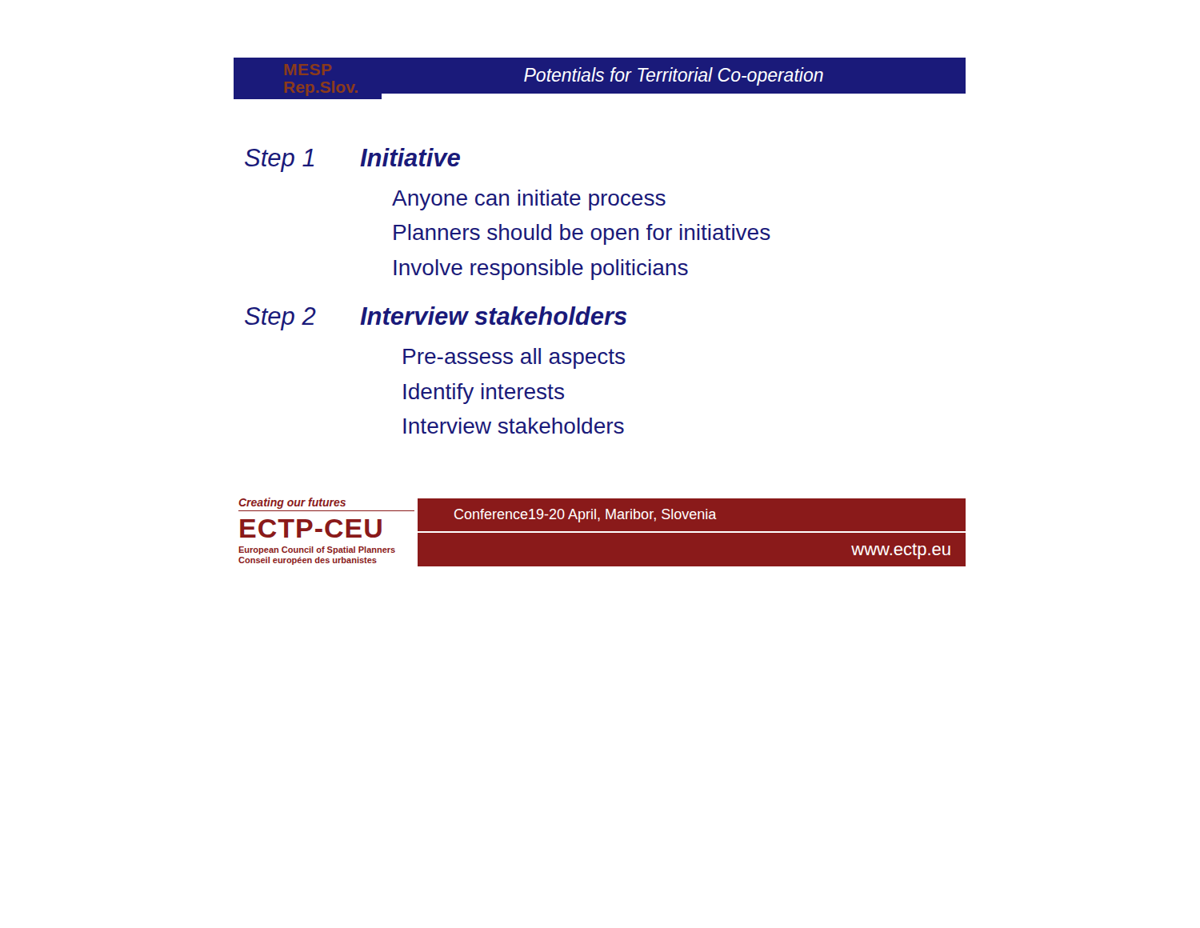MESP Rep.Slov.
Potentials for Territorial Co-operation
Step 1 Initiative
Anyone can initiate process
Planners should be open for initiatives
Involve responsible politicians
Step 2 Interview stakeholders
Pre-assess all aspects
Identify interests
Interview stakeholders
Creating our futures
ECTP-CEU
European Council of Spatial Planners
Conseil européen des urbanistes
Conference19-20 April, Maribor, Slovenia
www.ectp.eu